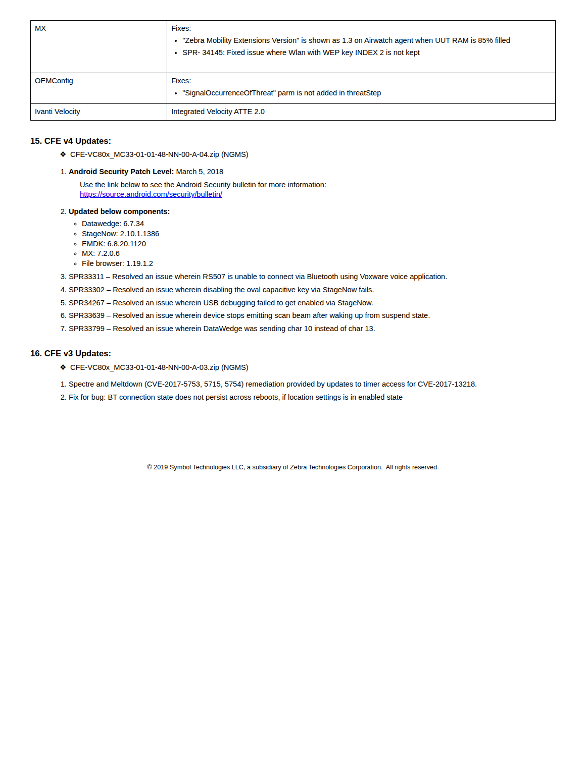| MX | Fixes: "Zebra Mobility Extensions Version" is shown as 1.3 on Airwatch agent when UUT RAM is 85% filled SPR- 34145: Fixed issue where Wlan with WEP key INDEX 2 is not kept |
| OEMConfig | Fixes: "SignalOccurrenceOfThreat" parm is not added in threatStep |
| Ivanti Velocity | Integrated Velocity ATTE 2.0 |
15. CFE v4 Updates:
CFE-VC80x_MC33-01-01-48-NN-00-A-04.zip (NGMS)
Android Security Patch Level: March 5, 2018
Use the link below to see the Android Security bulletin for more information:
https://source.android.com/security/bulletin/
Updated below components:
Datawedge: 6.7.34
StageNow: 2.10.1.1386
EMDK: 6.8.20.1120
MX: 7.2.0.6
File browser: 1.19.1.2
SPR33311 – Resolved an issue wherein RS507 is unable to connect via Bluetooth using Voxware voice application.
SPR33302 – Resolved an issue wherein disabling the oval capacitive key via StageNow fails.
SPR34267 – Resolved an issue wherein USB debugging failed to get enabled via StageNow.
SPR33639 – Resolved an issue wherein device stops emitting scan beam after waking up from suspend state.
SPR33799 – Resolved an issue wherein DataWedge was sending char 10 instead of char 13.
16. CFE v3 Updates:
CFE-VC80x_MC33-01-01-48-NN-00-A-03.zip (NGMS)
Spectre and Meltdown (CVE-2017-5753, 5715, 5754) remediation provided by updates to timer access for CVE-2017-13218.
Fix for bug: BT connection state does not persist across reboots, if location settings is in enabled state
© 2019 Symbol Technologies LLC, a subsidiary of Zebra Technologies Corporation. All rights reserved.